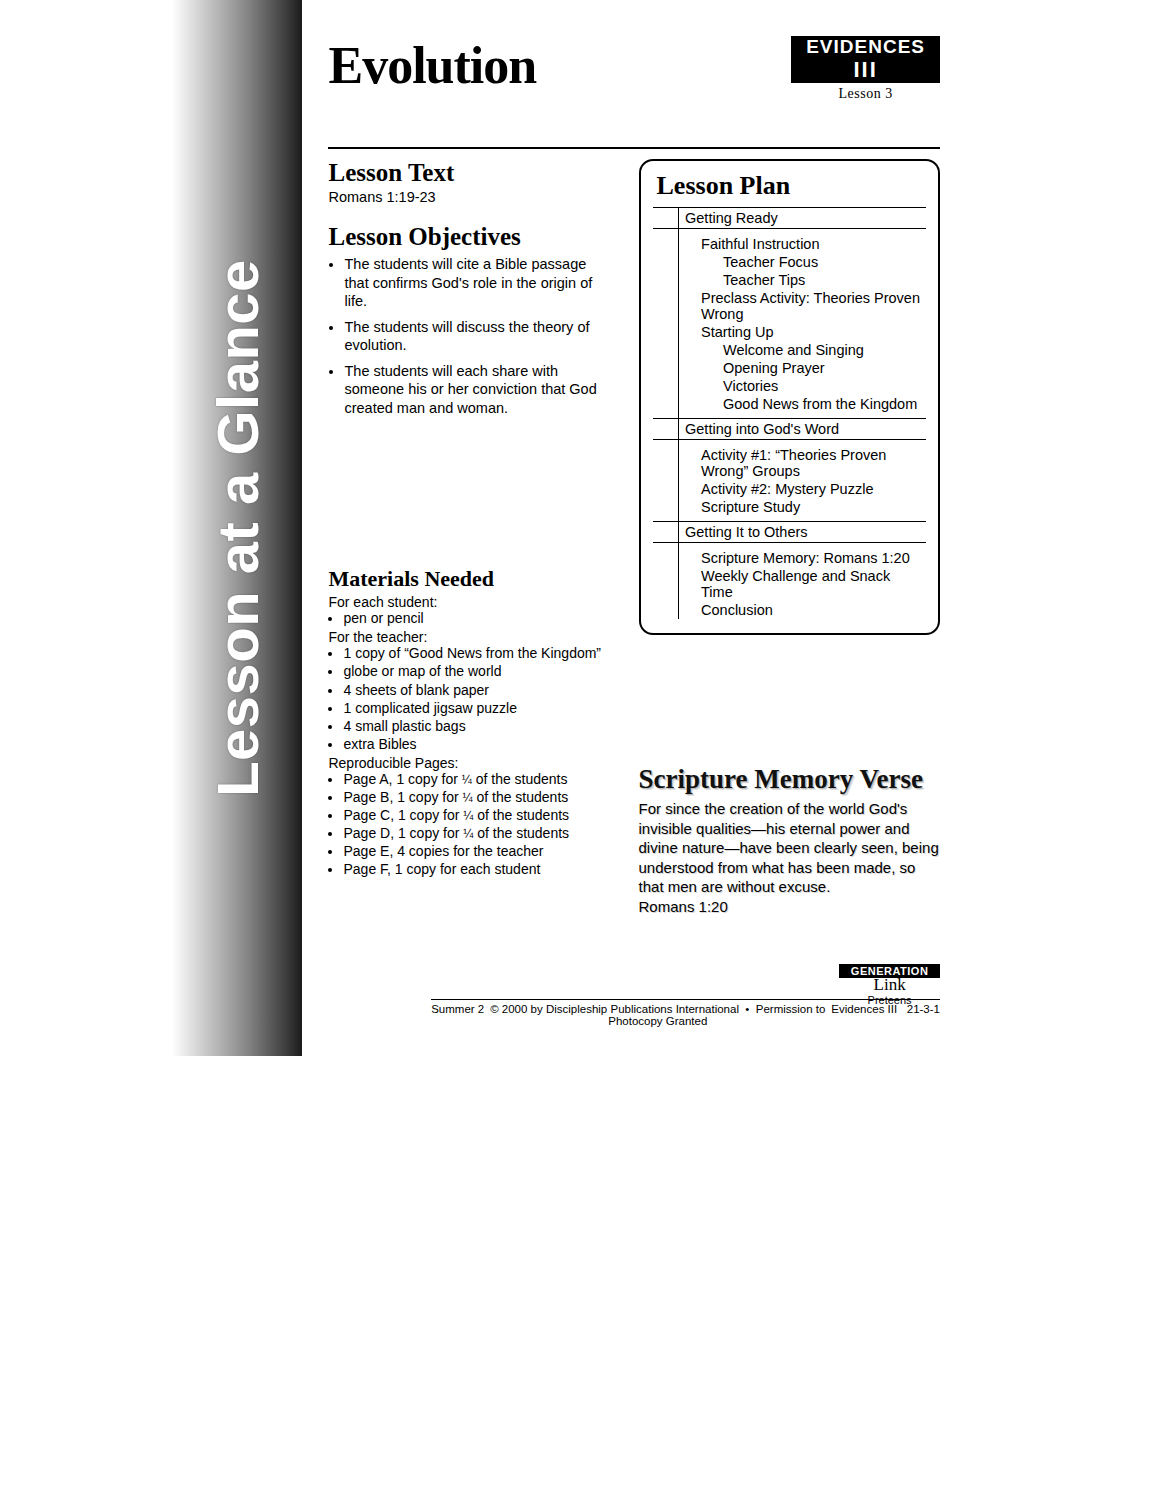Lesson at a Glance
Evolution
EVIDENCES III
Lesson 3
Lesson Text
Romans 1:19-23
Lesson Objectives
The students will cite a Bible passage that confirms God's role in the origin of life.
The students will discuss the theory of evolution.
The students will each share with someone his or her conviction that God created man and woman.
Materials Needed
For each student:
pen or pencil
For the teacher:
1 copy of “Good News from the Kingdom”
globe or map of the world
4 sheets of blank paper
1 complicated jigsaw puzzle
4 small plastic bags
extra Bibles
Reproducible Pages:
Page A, 1 copy for ¼ of the students
Page B, 1 copy for ¼ of the students
Page C, 1 copy for ¼ of the students
Page D, 1 copy for ¼ of the students
Page E, 4 copies for the teacher
Page F, 1 copy for each student
Lesson Plan
| | Getting Ready |
| | Faithful Instruction |
| | Teacher Focus |
| | Teacher Tips |
| | Preclass Activity: Theories Proven Wrong |
| | Starting Up |
| | Welcome and Singing |
| | Opening Prayer |
| | Victories |
| | Good News from the Kingdom |
| | Getting into God's Word |
| | Activity #1: “Theories Proven Wrong” Groups |
| | Activity #2: Mystery Puzzle |
| | Scripture Study |
| | Getting It to Others |
| | Scripture Memory: Romans 1:20 |
| | Weekly Challenge and Snack Time |
| | Conclusion |
Scripture Memory Verse
For since the creation of the world God's invisible qualities—his eternal power and divine nature—have been clearly seen, being understood from what has been made, so that men are without excuse. Romans 1:20
GENERATION
Link
Preteens
Summer 2
© 2000 by Discipleship Publications International • Permission to Photocopy Granted
Evidences III 21-3-1